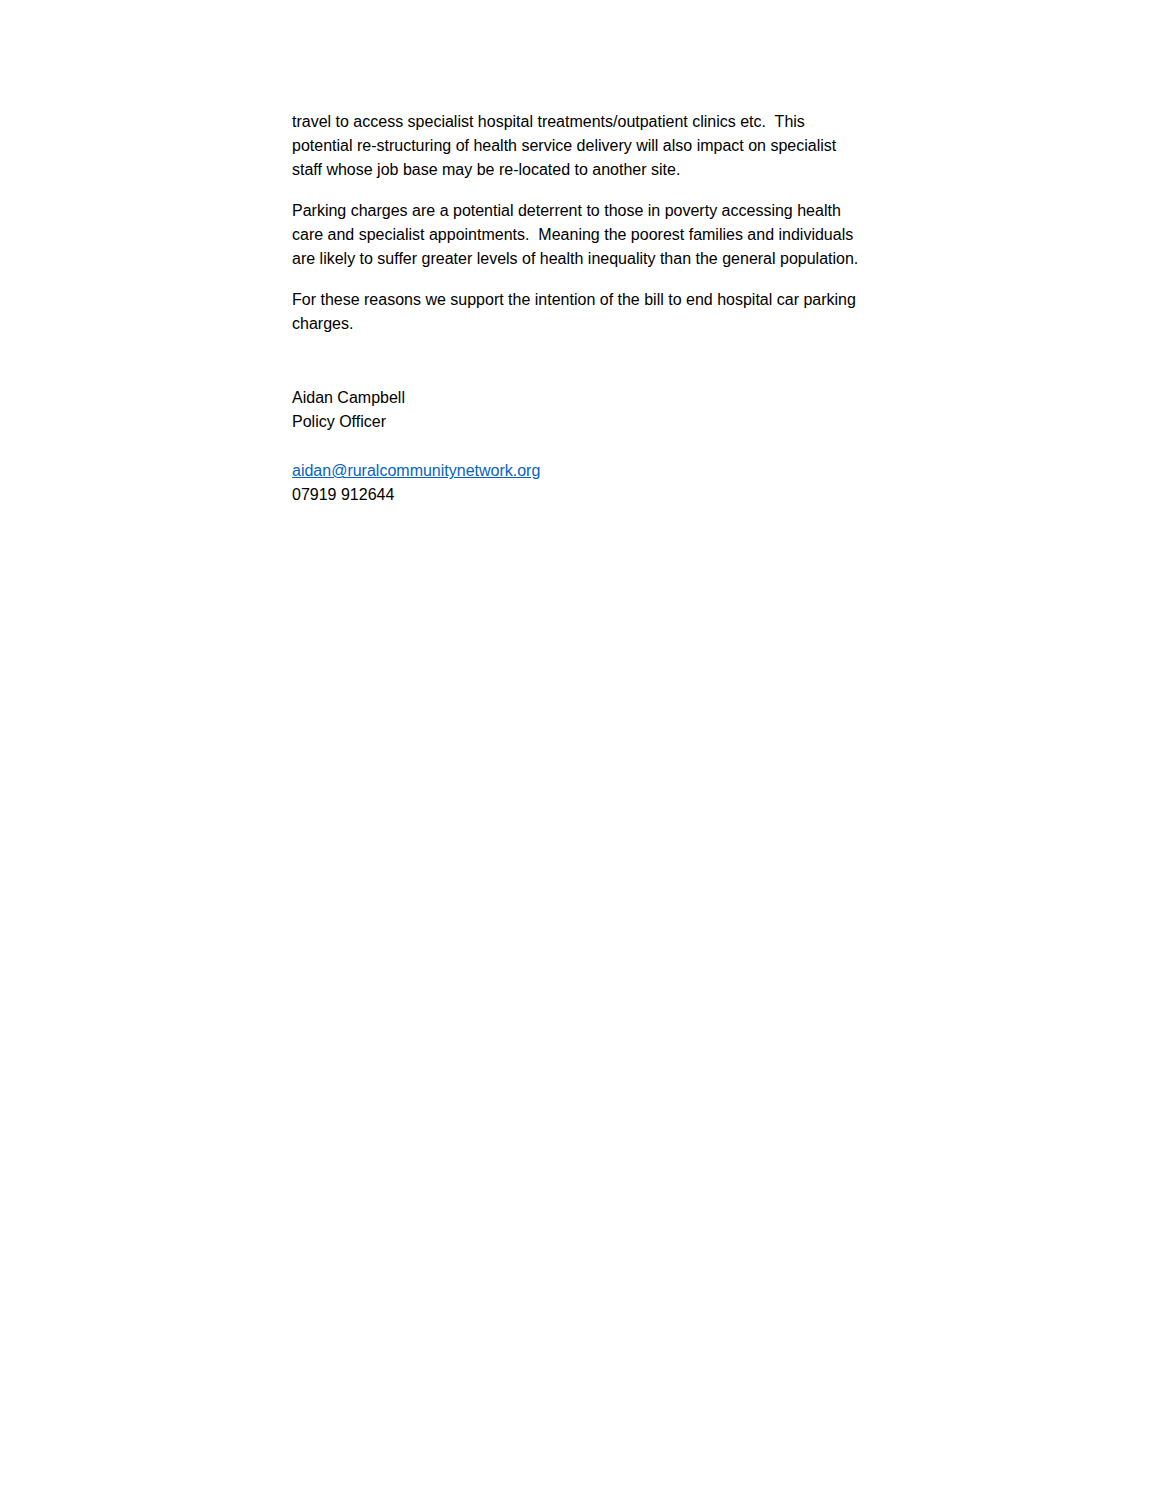travel to access specialist hospital treatments/outpatient clinics etc. This potential re-structuring of health service delivery will also impact on specialist staff whose job base may be re-located to another site.
Parking charges are a potential deterrent to those in poverty accessing health care and specialist appointments. Meaning the poorest families and individuals are likely to suffer greater levels of health inequality than the general population.
For these reasons we support the intention of the bill to end hospital car parking charges.
Aidan Campbell
Policy Officer
aidan@ruralcommunitynetwork.org
07919 912644